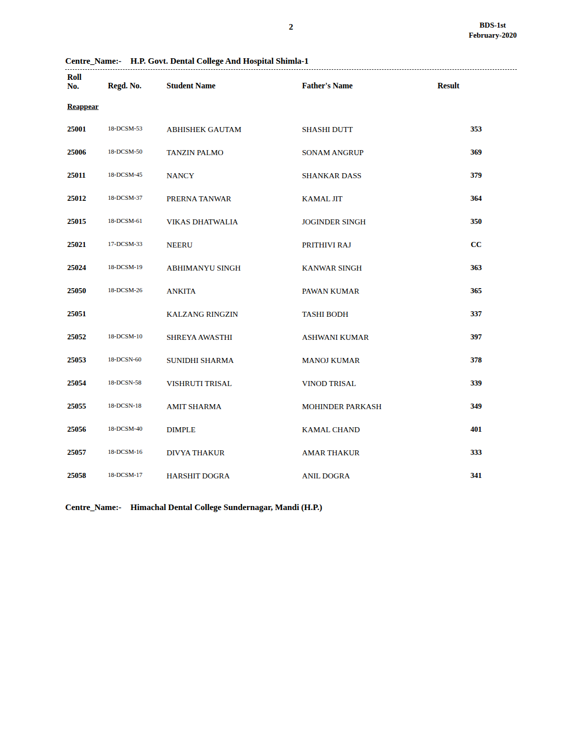2
BDS-1st
February-2020
Centre_Name:- H.P. Govt. Dental College And Hospital Shimla-1
| Roll No. | Regd. No. | Student Name | Father's Name | Result |
| --- | --- | --- | --- | --- |
| Reappear |
| 25001 | 18-DCSM-53 | ABHISHEK GAUTAM | SHASHI DUTT | 353 |
| 25006 | 18-DCSM-50 | TANZIN PALMO | SONAM ANGRUP | 369 |
| 25011 | 18-DCSM-45 | NANCY | SHANKAR DASS | 379 |
| 25012 | 18-DCSM-37 | PRERNA TANWAR | KAMAL JIT | 364 |
| 25015 | 18-DCSM-61 | VIKAS DHATWALIA | JOGINDER SINGH | 350 |
| 25021 | 17-DCSM-33 | NEERU | PRITHIVI RAJ | CC |
| 25024 | 18-DCSM-19 | ABHIMANYU SINGH | KANWAR SINGH | 363 |
| 25050 | 18-DCSM-26 | ANKITA | PAWAN KUMAR | 365 |
| 25051 | | KALZANG RINGZIN | TASHI BODH | 337 |
| 25052 | 18-DCSM-10 | SHREYA AWASTHI | ASHWANI KUMAR | 397 |
| 25053 | 18-DCSN-60 | SUNIDHI SHARMA | MANOJ KUMAR | 378 |
| 25054 | 18-DCSN-58 | VISHRUTI TRISAL | VINOD TRISAL | 339 |
| 25055 | 18-DCSN-18 | AMIT SHARMA | MOHINDER PARKASH | 349 |
| 25056 | 18-DCSM-40 | DIMPLE | KAMAL CHAND | 401 |
| 25057 | 18-DCSM-16 | DIVYA THAKUR | AMAR THAKUR | 333 |
| 25058 | 18-DCSM-17 | HARSHIT DOGRA | ANIL DOGRA | 341 |
Centre_Name:- Himachal Dental College Sundernagar, Mandi (H.P.)